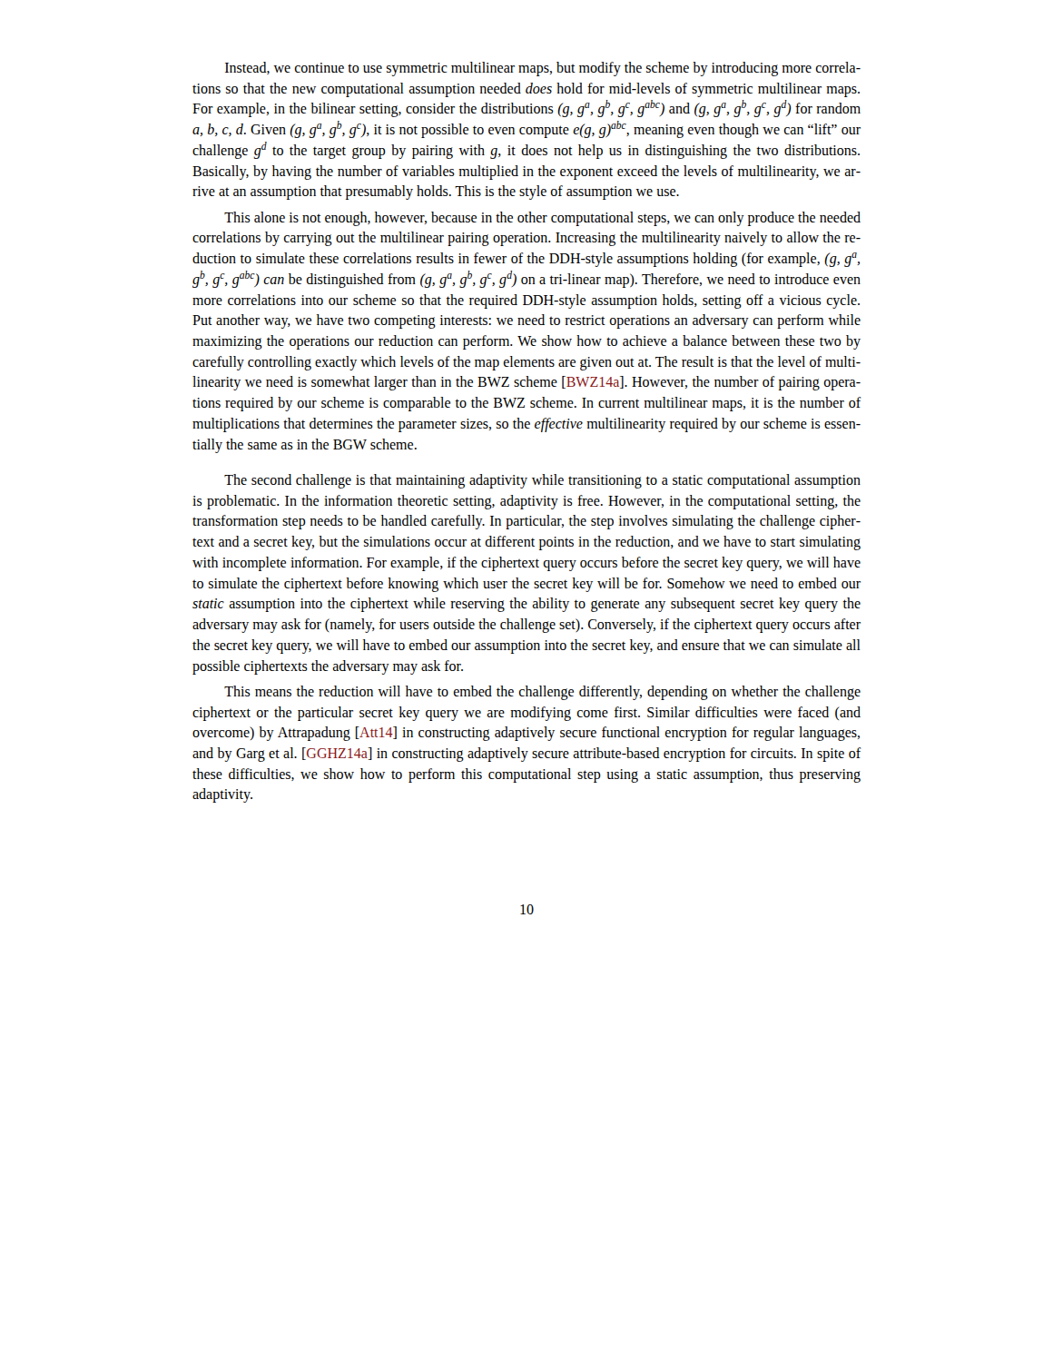Instead, we continue to use symmetric multilinear maps, but modify the scheme by introducing more correlations so that the new computational assumption needed does hold for mid-levels of symmetric multilinear maps. For example, in the bilinear setting, consider the distributions (g, ga, gb, gc, gabc) and (g, ga, gb, gc, gd) for random a, b, c, d. Given (g, ga, gb, gc), it is not possible to even compute e(g, g)abc, meaning even though we can “lift” our challenge gd to the target group by pairing with g, it does not help us in distinguishing the two distributions. Basically, by having the number of variables multiplied in the exponent exceed the levels of multilinearity, we arrive at an assumption that presumably holds. This is the style of assumption we use.
This alone is not enough, however, because in the other computational steps, we can only produce the needed correlations by carrying out the multilinear pairing operation. Increasing the multilinearity naively to allow the reduction to simulate these correlations results in fewer of the DDH-style assumptions holding (for example, (g, ga, gb, gc, gabc) can be distinguished from (g, ga, gb, gc, gd) on a tri-linear map). Therefore, we need to introduce even more correlations into our scheme so that the required DDH-style assumption holds, setting off a vicious cycle. Put another way, we have two competing interests: we need to restrict operations an adversary can perform while maximizing the operations our reduction can perform. We show how to achieve a balance between these two by carefully controlling exactly which levels of the map elements are given out at. The result is that the level of multilinearity we need is somewhat larger than in the BWZ scheme [BWZ14a]. However, the number of pairing operations required by our scheme is comparable to the BWZ scheme. In current multilinear maps, it is the number of multiplications that determines the parameter sizes, so the effective multilinearity required by our scheme is essentially the same as in the BGW scheme.
The second challenge is that maintaining adaptivity while transitioning to a static computational assumption is problematic. In the information theoretic setting, adaptivity is free. However, in the computational setting, the transformation step needs to be handled carefully. In particular, the step involves simulating the challenge ciphertext and a secret key, but the simulations occur at different points in the reduction, and we have to start simulating with incomplete information. For example, if the ciphertext query occurs before the secret key query, we will have to simulate the ciphertext before knowing which user the secret key will be for. Somehow we need to embed our static assumption into the ciphertext while reserving the ability to generate any subsequent secret key query the adversary may ask for (namely, for users outside the challenge set). Conversely, if the ciphertext query occurs after the secret key query, we will have to embed our assumption into the secret key, and ensure that we can simulate all possible ciphertexts the adversary may ask for.
This means the reduction will have to embed the challenge differently, depending on whether the challenge ciphertext or the particular secret key query we are modifying come first. Similar difficulties were faced (and overcome) by Attrapadung [Att14] in constructing adaptively secure functional encryption for regular languages, and by Garg et al. [GGHZ14a] in constructing adaptively secure attribute-based encryption for circuits. In spite of these difficulties, we show how to perform this computational step using a static assumption, thus preserving adaptivity.
10